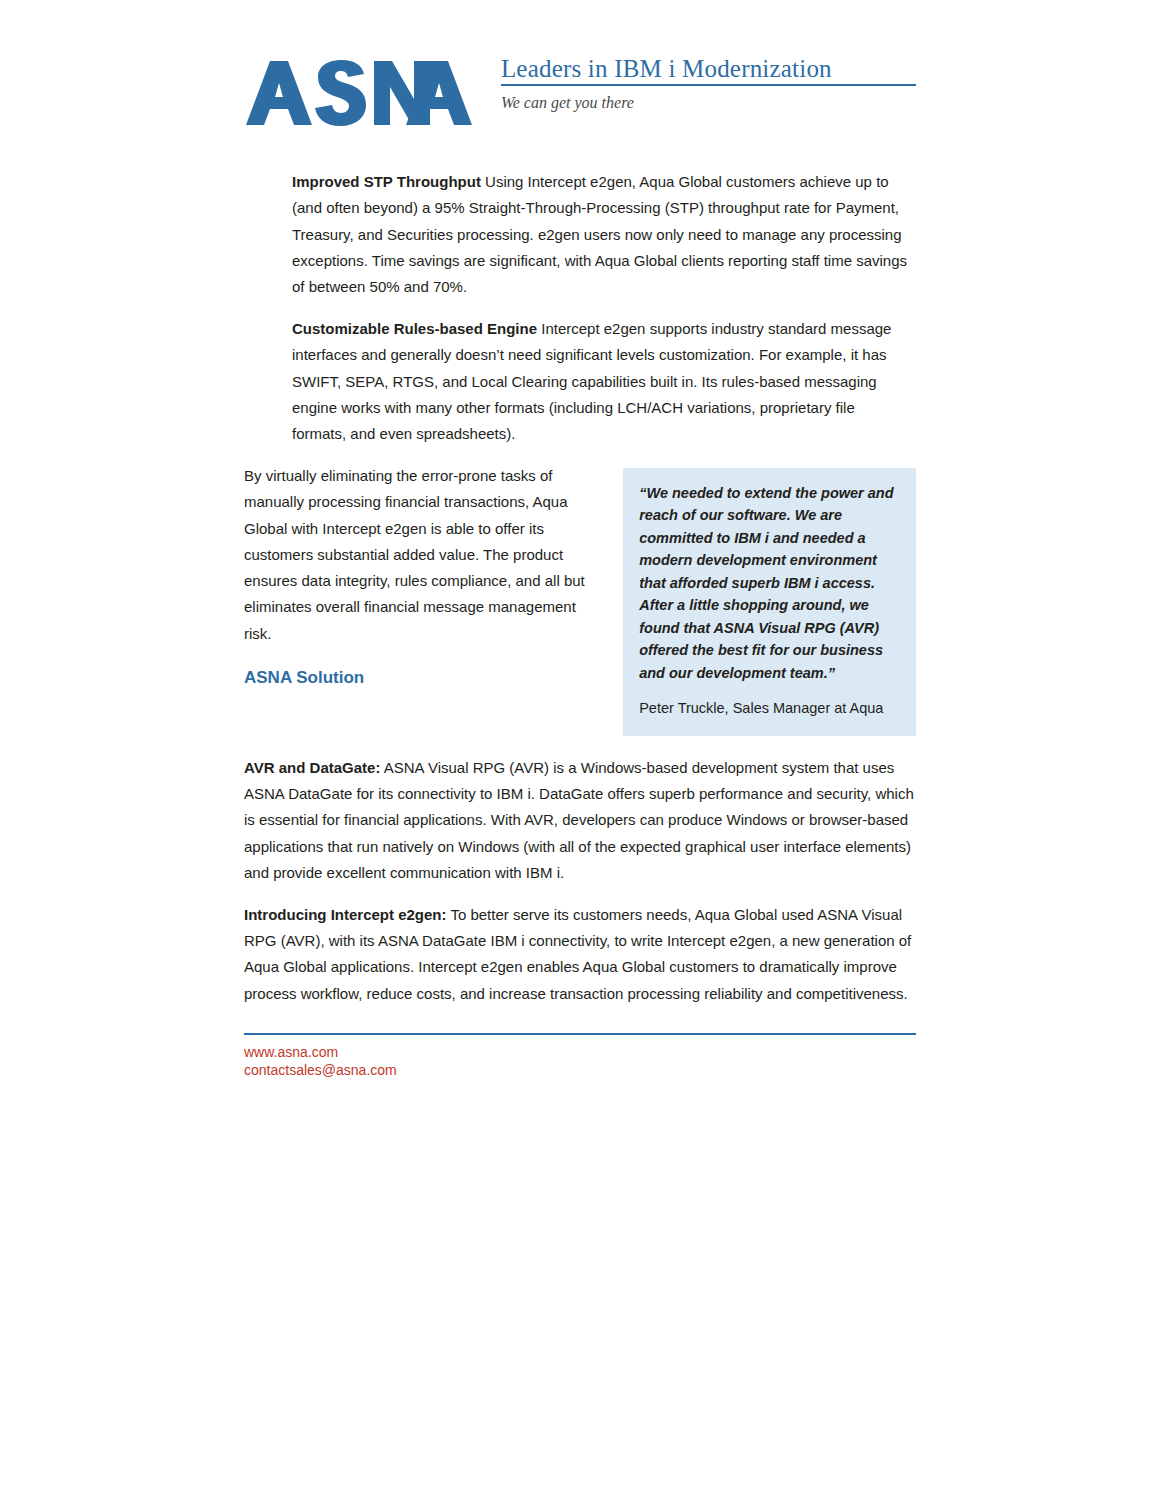Leaders in IBM i Modernization
We can get you there
Improved STP Throughput Using Intercept e2gen, Aqua Global customers achieve up to (and often beyond) a 95% Straight-Through-Processing (STP) throughput rate for Payment, Treasury, and Securities processing. e2gen users now only need to manage any processing exceptions. Time savings are significant, with Aqua Global clients reporting staff time savings of between 50% and 70%.
Customizable Rules-based Engine Intercept e2gen supports industry standard message interfaces and generally doesn’t need significant levels customization. For example, it has SWIFT, SEPA, RTGS, and Local Clearing capabilities built in. Its rules-based messaging engine works with many other formats (including LCH/ACH variations, proprietary file formats, and even spreadsheets).
“We needed to extend the power and reach of our software. We are committed to IBM i and needed a modern development environment that afforded superb IBM i access. After a little shopping around, we found that ASNA Visual RPG (AVR) offered the best fit for our business and our development team.”
Peter Truckle, Sales Manager at Aqua
By virtually eliminating the error-prone tasks of manually processing financial transactions, Aqua Global with Intercept e2gen is able to offer its customers substantial added value. The product ensures data integrity, rules compliance, and all but eliminates overall financial message management risk.
ASNA Solution
AVR and DataGate: ASNA Visual RPG (AVR) is a Windows-based development system that uses ASNA DataGate for its connectivity to IBM i. DataGate offers superb performance and security, which is essential for financial applications. With AVR, developers can produce Windows or browser-based applications that run natively on Windows (with all of the expected graphical user interface elements) and provide excellent communication with IBM i.
Introducing Intercept e2gen: To better serve its customers needs, Aqua Global used ASNA Visual RPG (AVR), with its ASNA DataGate IBM i connectivity, to write Intercept e2gen, a new generation of Aqua Global applications. Intercept e2gen enables Aqua Global customers to dramatically improve process workflow, reduce costs, and increase transaction processing reliability and competitiveness.
www.asna.com
contactsales@asna.com